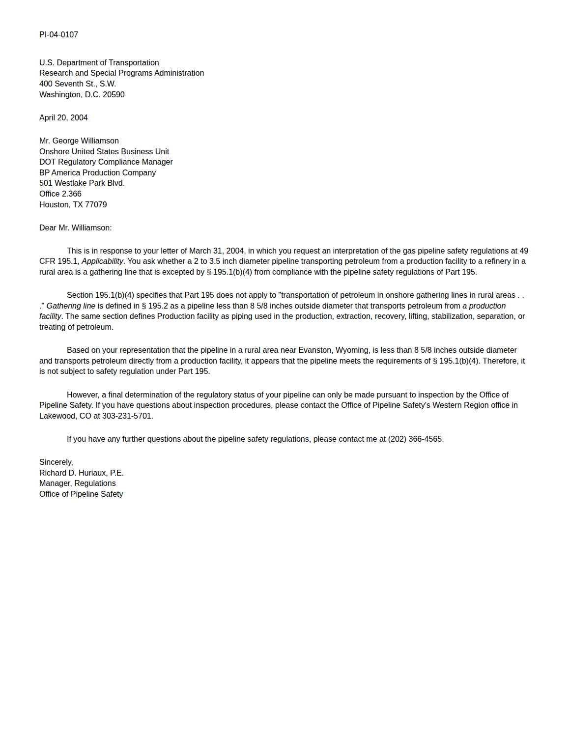PI-04-0107
U.S. Department of Transportation
Research and Special Programs Administration
400 Seventh St., S.W.
Washington, D.C. 20590
April 20, 2004
Mr. George Williamson
Onshore United States Business Unit
DOT Regulatory Compliance Manager
BP America Production Company
501 Westlake Park Blvd.
Office 2.366
Houston, TX 77079
Dear Mr. Williamson:
This is in response to your letter of March 31, 2004, in which you request an interpretation of the gas pipeline safety regulations at 49 CFR 195.1, Applicability. You ask whether a 2 to 3.5 inch diameter pipeline transporting petroleum from a production facility to a refinery in a rural area is a gathering line that is excepted by § 195.1(b)(4) from compliance with the pipeline safety regulations of Part 195.
Section 195.1(b)(4) specifies that Part 195 does not apply to "transportation of petroleum in onshore gathering lines in rural areas . . ." Gathering line is defined in § 195.2 as a pipeline less than 8 5/8 inches outside diameter that transports petroleum from a production facility. The same section defines Production facility as piping used in the production, extraction, recovery, lifting, stabilization, separation, or treating of petroleum.
Based on your representation that the pipeline in a rural area near Evanston, Wyoming, is less than 8 5/8 inches outside diameter and transports petroleum directly from a production facility, it appears that the pipeline meets the requirements of § 195.1(b)(4). Therefore, it is not subject to safety regulation under Part 195.
However, a final determination of the regulatory status of your pipeline can only be made pursuant to inspection by the Office of Pipeline Safety. If you have questions about inspection procedures, please contact the Office of Pipeline Safety's Western Region office in Lakewood, CO at 303-231-5701.
If you have any further questions about the pipeline safety regulations, please contact me at (202) 366-4565.
Sincerely,
Richard D. Huriaux, P.E.
Manager, Regulations
Office of Pipeline Safety